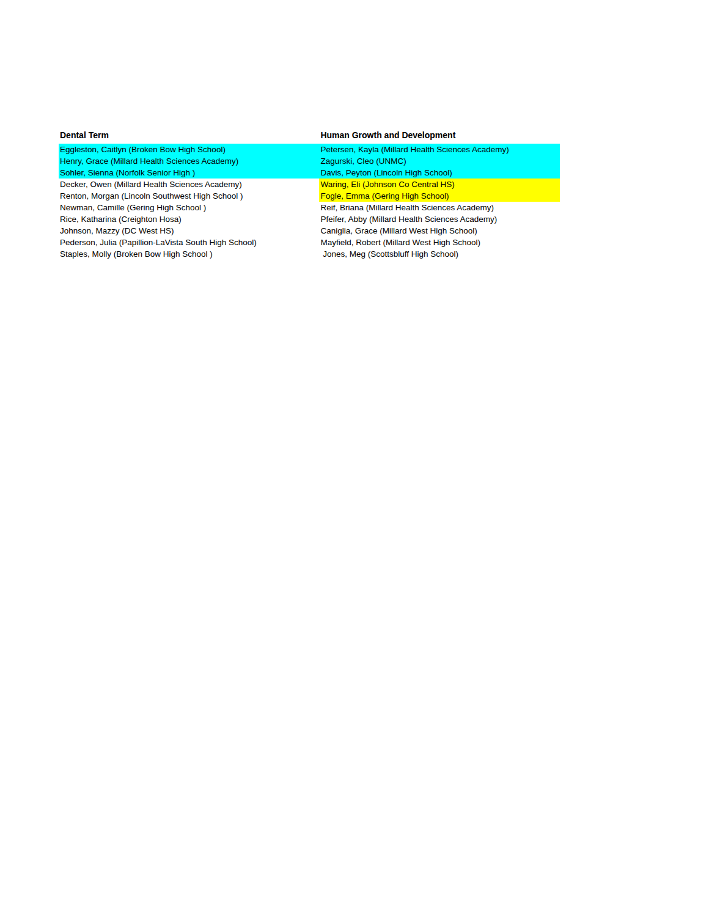| Dental Term | Human Growth and Development |
| --- | --- |
| Eggleston, Caitlyn (Broken Bow High School) | Petersen, Kayla (Millard Health Sciences Academy) |
| Henry, Grace (Millard Health Sciences Academy) | Zagurski, Cleo (UNMC) |
| Sohler, Sienna (Norfolk Senior High ) | Davis, Peyton (Lincoln High School) |
| Decker, Owen (Millard Health Sciences Academy) | Waring, Eli (Johnson Co Central HS) |
| Renton, Morgan (Lincoln Southwest High School ) | Fogle, Emma (Gering High School) |
| Newman, Camille (Gering High School ) | Reif, Briana (Millard Health Sciences Academy) |
| Rice, Katharina (Creighton Hosa) | Pfeifer, Abby (Millard Health Sciences Academy) |
| Johnson, Mazzy (DC West HS) | Caniglia, Grace (Millard West High School) |
| Pederson, Julia (Papillion-LaVista South High School) | Mayfield, Robert (Millard West High School) |
| Staples, Molly (Broken Bow High School ) | Jones, Meg (Scottsbluff High School) |